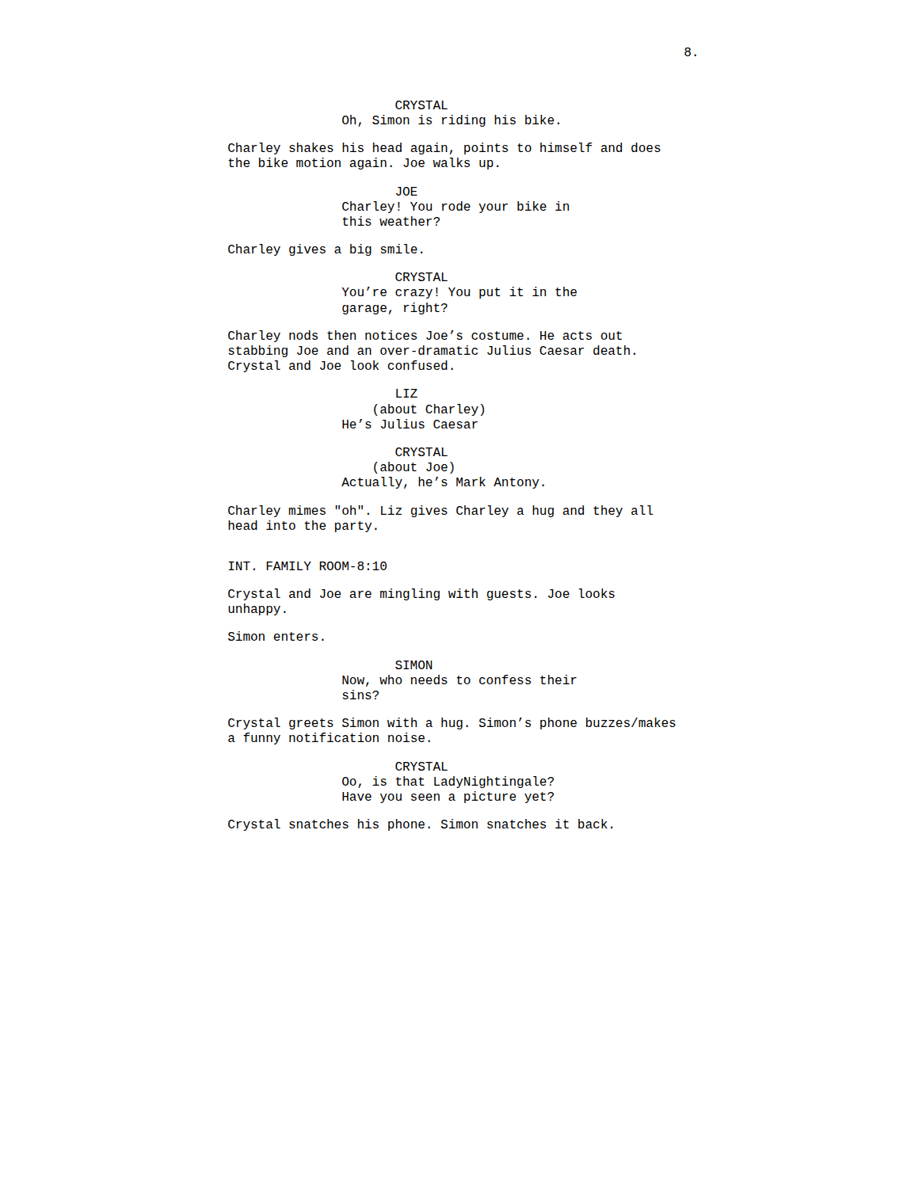8.
CRYSTAL
Oh, Simon is riding his bike.
Charley shakes his head again, points to himself and does the bike motion again. Joe walks up.
JOE
Charley! You rode your bike in this weather?
Charley gives a big smile.
CRYSTAL
You’re crazy! You put it in the garage, right?
Charley nods then notices Joe’s costume. He acts out stabbing Joe and an over-dramatic Julius Caesar death. Crystal and Joe look confused.
LIZ
(about Charley)
He’s Julius Caesar
CRYSTAL
(about Joe)
Actually, he’s Mark Antony.
Charley mimes "oh". Liz gives Charley a hug and they all head into the party.
INT. FAMILY ROOM-8:10
Crystal and Joe are mingling with guests. Joe looks unhappy.
Simon enters.
SIMON
Now, who needs to confess their sins?
Crystal greets Simon with a hug. Simon’s phone buzzes/makes a funny notification noise.
CRYSTAL
Oo, is that LadyNightingale? Have you seen a picture yet?
Crystal snatches his phone. Simon snatches it back.